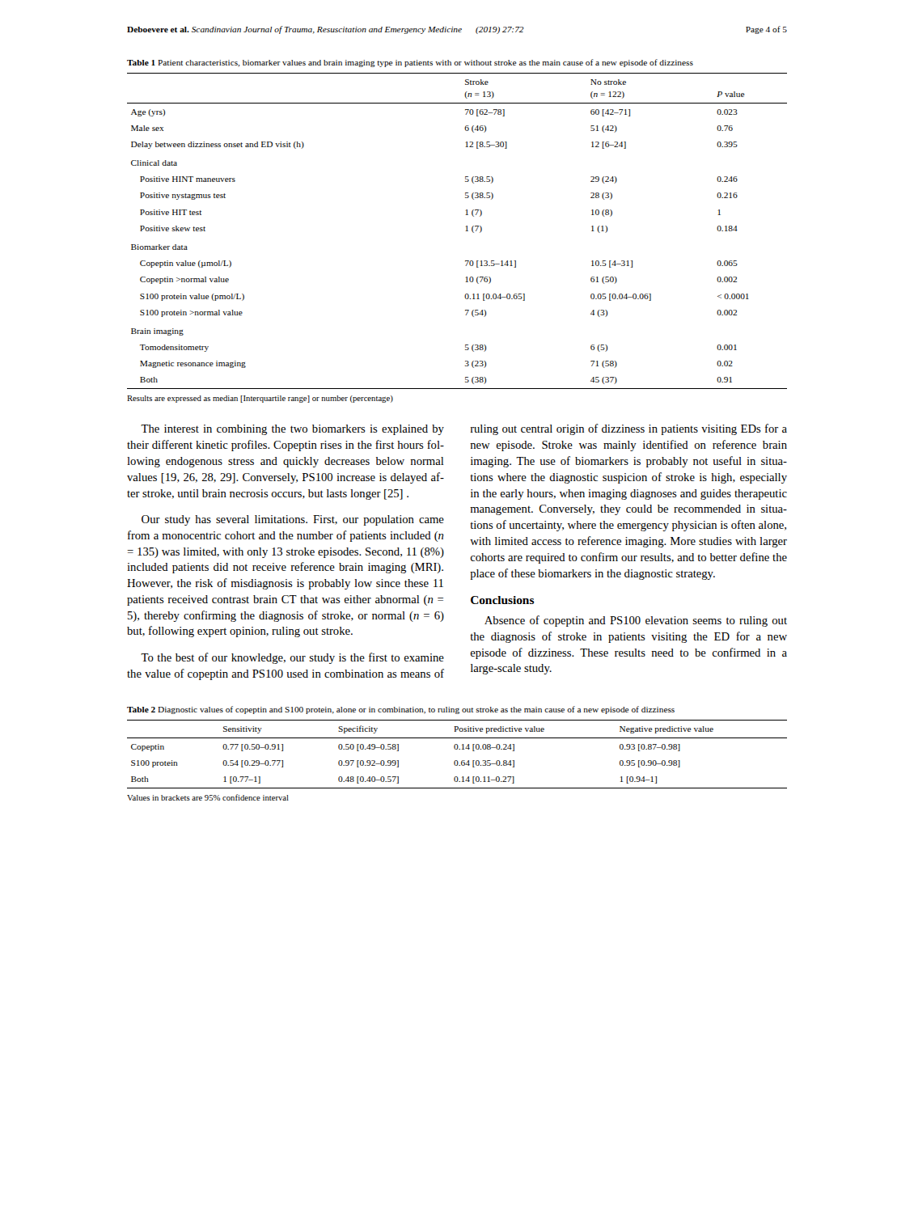Deboevere et al. Scandinavian Journal of Trauma, Resuscitation and Emergency Medicine (2019) 27:72
Page 4 of 5
Table 1 Patient characteristics, biomarker values and brain imaging type in patients with or without stroke as the main cause of a new episode of dizziness
| | Stroke ( n = 13) | No stroke ( n = 122) | P value |
| --- | --- | --- | --- |
| Age (yrs) | 70 [62–78] | 60 [42–71] | 0.023 |
| Male sex | 6 (46) | 51 (42) | 0.76 |
| Delay between dizziness onset and ED visit (h) | 12 [8.5–30] | 12 [6–24] | 0.395 |
| Clinical data | | | |
| Positive HINT maneuvers | 5 (38.5) | 29 (24) | 0.246 |
| Positive nystagmus test | 5 (38.5) | 28 (3) | 0.216 |
| Positive HIT test | 1 (7) | 10 (8) | 1 |
| Positive skew test | 1 (7) | 1 (1) | 0.184 |
| Biomarker data | | | |
| Copeptin value (µmol/L) | 70 [13.5–141] | 10.5 [4–31] | 0.065 |
| Copeptin >normal value | 10 (76) | 61 (50) | 0.002 |
| S100 protein value (pmol/L) | 0.11 [0.04–0.65] | 0.05 [0.04–0.06] | < 0.0001 |
| S100 protein >normal value | 7 (54) | 4 (3) | 0.002 |
| Brain imaging | | | |
| Tomodensitometry | 5 (38) | 6 (5) | 0.001 |
| Magnetic resonance imaging | 3 (23) | 71 (58) | 0.02 |
| Both | 5 (38) | 45 (37) | 0.91 |
Results are expressed as median [Interquartile range] or number (percentage)
The interest in combining the two biomarkers is explained by their different kinetic profiles. Copeptin rises in the first hours following endogenous stress and quickly decreases below normal values [19, 26, 28, 29]. Conversely, PS100 increase is delayed after stroke, until brain necrosis occurs, but lasts longer [25] .
Our study has several limitations. First, our population came from a monocentric cohort and the number of patients included (n = 135) was limited, with only 13 stroke episodes. Second, 11 (8%) included patients did not receive reference brain imaging (MRI). However, the risk of misdiagnosis is probably low since these 11 patients received contrast brain CT that was either abnormal (n = 5), thereby confirming the diagnosis of stroke, or normal (n = 6) but, following expert opinion, ruling out stroke.
To the best of our knowledge, our study is the first to examine the value of copeptin and PS100 used in combination as means of ruling out central origin of dizziness in patients visiting EDs for a new episode. Stroke was mainly identified on reference brain imaging. The use of biomarkers is probably not useful in situations where the diagnostic suspicion of stroke is high, especially in the early hours, when imaging diagnoses and guides therapeutic management. Conversely, they could be recommended in situations of uncertainty, where the emergency physician is often alone, with limited access to reference imaging. More studies with larger cohorts are required to confirm our results, and to better define the place of these biomarkers in the diagnostic strategy.
Conclusions
Absence of copeptin and PS100 elevation seems to ruling out the diagnosis of stroke in patients visiting the ED for a new episode of dizziness. These results need to be confirmed in a large-scale study.
Table 2 Diagnostic values of copeptin and S100 protein, alone or in combination, to ruling out stroke as the main cause of a new episode of dizziness
| | Sensitivity | Specificity | Positive predictive value | Negative predictive value |
| --- | --- | --- | --- | --- |
| Copeptin | 0.77 [0.50–0.91] | 0.50 [0.49–0.58] | 0.14 [0.08–0.24] | 0.93 [0.87–0.98] |
| S100 protein | 0.54 [0.29–0.77] | 0.97 [0.92–0.99] | 0.64 [0.35–0.84] | 0.95 [0.90–0.98] |
| Both | 1 [0.77–1] | 0.48 [0.40–0.57] | 0.14 [0.11–0.27] | 1 [0.94–1] |
Values in brackets are 95% confidence interval